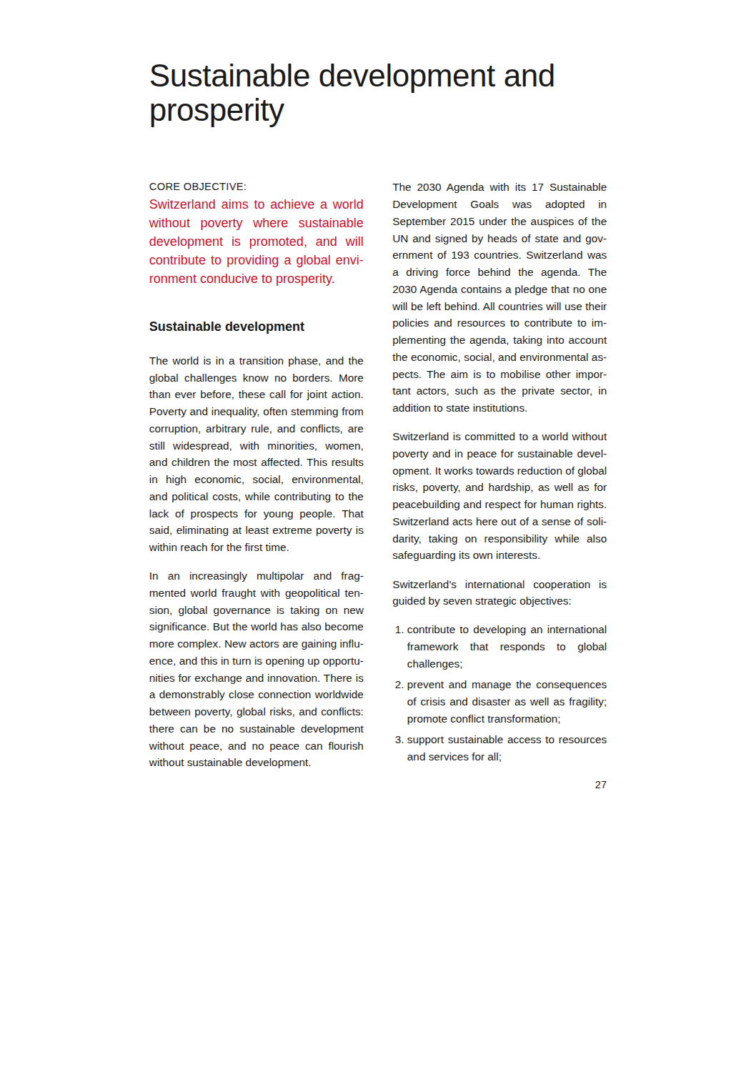Sustainable development and prosperity
Core objective:
Switzerland aims to achieve a world without poverty where sustainable development is promoted, and will contribute to providing a global environment conducive to prosperity.
Sustainable development
The world is in a transition phase, and the global challenges know no borders. More than ever before, these call for joint action. Poverty and inequality, often stemming from corruption, arbitrary rule, and conflicts, are still widespread, with minorities, women, and children the most affected. This results in high economic, social, environmental, and political costs, while contributing to the lack of prospects for young people. That said, eliminating at least extreme poverty is within reach for the first time.
In an increasingly multipolar and fragmented world fraught with geopolitical tension, global governance is taking on new significance. But the world has also become more complex. New actors are gaining influence, and this in turn is opening up opportunities for exchange and innovation. There is a demonstrably close connection worldwide between poverty, global risks, and conflicts: there can be no sustainable development without peace, and no peace can flourish without sustainable development.
The 2030 Agenda with its 17 Sustainable Development Goals was adopted in September 2015 under the auspices of the UN and signed by heads of state and government of 193 countries. Switzerland was a driving force behind the agenda. The 2030 Agenda contains a pledge that no one will be left behind. All countries will use their policies and resources to contribute to implementing the agenda, taking into account the economic, social, and environmental aspects. The aim is to mobilise other important actors, such as the private sector, in addition to state institutions.
Switzerland is committed to a world without poverty and in peace for sustainable development. It works towards reduction of global risks, poverty, and hardship, as well as for peacebuilding and respect for human rights. Switzerland acts here out of a sense of solidarity, taking on responsibility while also safeguarding its own interests.
Switzerland's international cooperation is guided by seven strategic objectives:
contribute to developing an international framework that responds to global challenges;
prevent and manage the consequences of crisis and disaster as well as fragility; promote conflict transformation;
support sustainable access to resources and services for all;
27